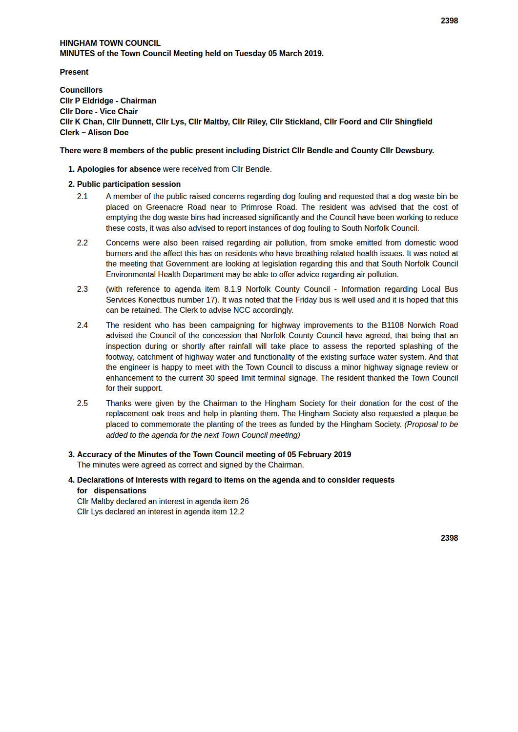2398
HINGHAM TOWN COUNCIL
MINUTES of the Town Council Meeting held on Tuesday 05 March 2019.
Present
Councillors
Cllr P Eldridge - Chairman
Cllr Dore - Vice Chair
Cllr K Chan, Cllr Dunnett, Cllr Lys, Cllr Maltby, Cllr Riley, Cllr Stickland, Cllr Foord and Cllr Shingfield
Clerk – Alison Doe
There were 8 members of the public present including District Cllr Bendle and County Cllr Dewsbury.
Apologies for absence were received from Cllr Bendle.
Public participation session
| 2.1 | A member of the public raised concerns regarding dog fouling and requested that a dog waste bin be placed on Greenacre Road near to Primrose Road. The resident was advised that the cost of emptying the dog waste bins had increased significantly and the Council have been working to reduce these costs, it was also advised to report instances of dog fouling to South Norfolk Council. |
| 2.2 | Concerns were also been raised regarding air pollution, from smoke emitted from domestic wood burners and the affect this has on residents who have breathing related health issues. It was noted at the meeting that Government are looking at legislation regarding this and that South Norfolk Council Environmental Health Department may be able to offer advice regarding air pollution. |
| 2.3 | (with reference to agenda item 8.1.9 Norfolk County Council - Information regarding Local Bus Services Konectbus number 17). It was noted that the Friday bus is well used and it is hoped that this can be retained. The Clerk to advise NCC accordingly. |
| 2.4 | The resident who has been campaigning for highway improvements to the B1108 Norwich Road advised the Council of the concession that Norfolk County Council have agreed, that being that an inspection during or shortly after rainfall will take place to assess the reported splashing of the footway, catchment of highway water and functionality of the existing surface water system. And that the engineer is happy to meet with the Town Council to discuss a minor highway signage review or enhancement to the current 30 speed limit terminal signage. The resident thanked the Town Council for their support. |
| 2.5 | Thanks were given by the Chairman to the Hingham Society for their donation for the cost of the replacement oak trees and help in planting them. The Hingham Society also requested a plaque be placed to commemorate the planting of the trees as funded by the Hingham Society. (Proposal to be added to the agenda for the next Town Council meeting) |
Accuracy of the Minutes of the Town Council meeting of 05 February 2019
The minutes were agreed as correct and signed by the Chairman.
Declarations of interests with regard to items on the agenda and to consider requests for dispensations
Cllr Maltby declared an interest in agenda item 26
Cllr Lys declared an interest in agenda item 12.2
2398